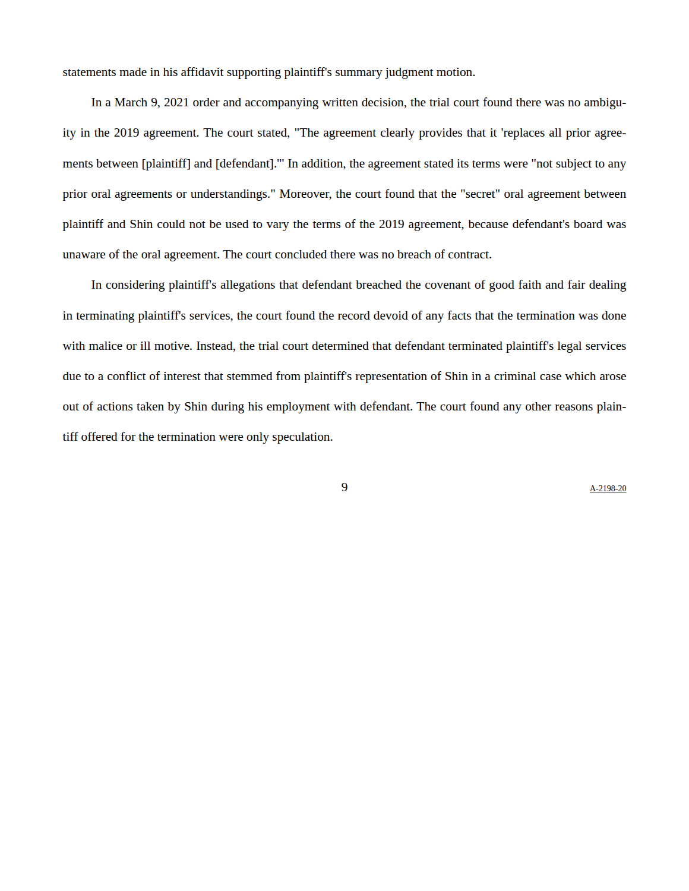statements made in his affidavit supporting plaintiff's summary judgment motion.
In a March 9, 2021 order and accompanying written decision, the trial court found there was no ambiguity in the 2019 agreement. The court stated, "The agreement clearly provides that it 'replaces all prior agreements between [plaintiff] and [defendant].'" In addition, the agreement stated its terms were "not subject to any prior oral agreements or understandings." Moreover, the court found that the "secret" oral agreement between plaintiff and Shin could not be used to vary the terms of the 2019 agreement, because defendant's board was unaware of the oral agreement. The court concluded there was no breach of contract.
In considering plaintiff's allegations that defendant breached the covenant of good faith and fair dealing in terminating plaintiff's services, the court found the record devoid of any facts that the termination was done with malice or ill motive. Instead, the trial court determined that defendant terminated plaintiff's legal services due to a conflict of interest that stemmed from plaintiff's representation of Shin in a criminal case which arose out of actions taken by Shin during his employment with defendant. The court found any other reasons plaintiff offered for the termination were only speculation.
9
A-2198-20